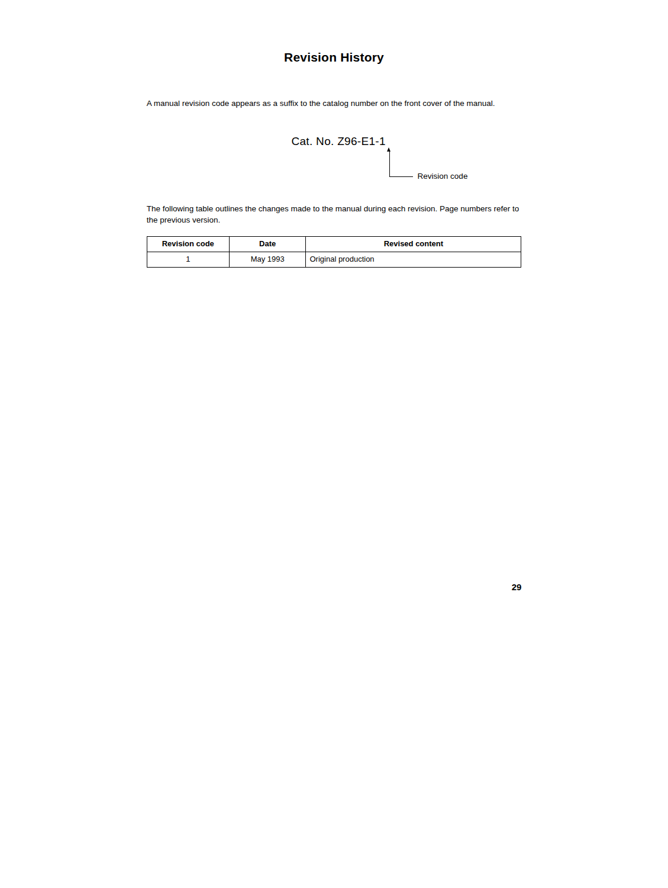Revision History
A manual revision code appears as a suffix to the catalog number on the front cover of the manual.
Cat. No. Z96-E1-1
Revision code
The following table outlines the changes made to the manual during each revision. Page numbers refer to the previous version.
| Revision code | Date | Revised content |
| --- | --- | --- |
| 1 | May 1993 | Original production |
29